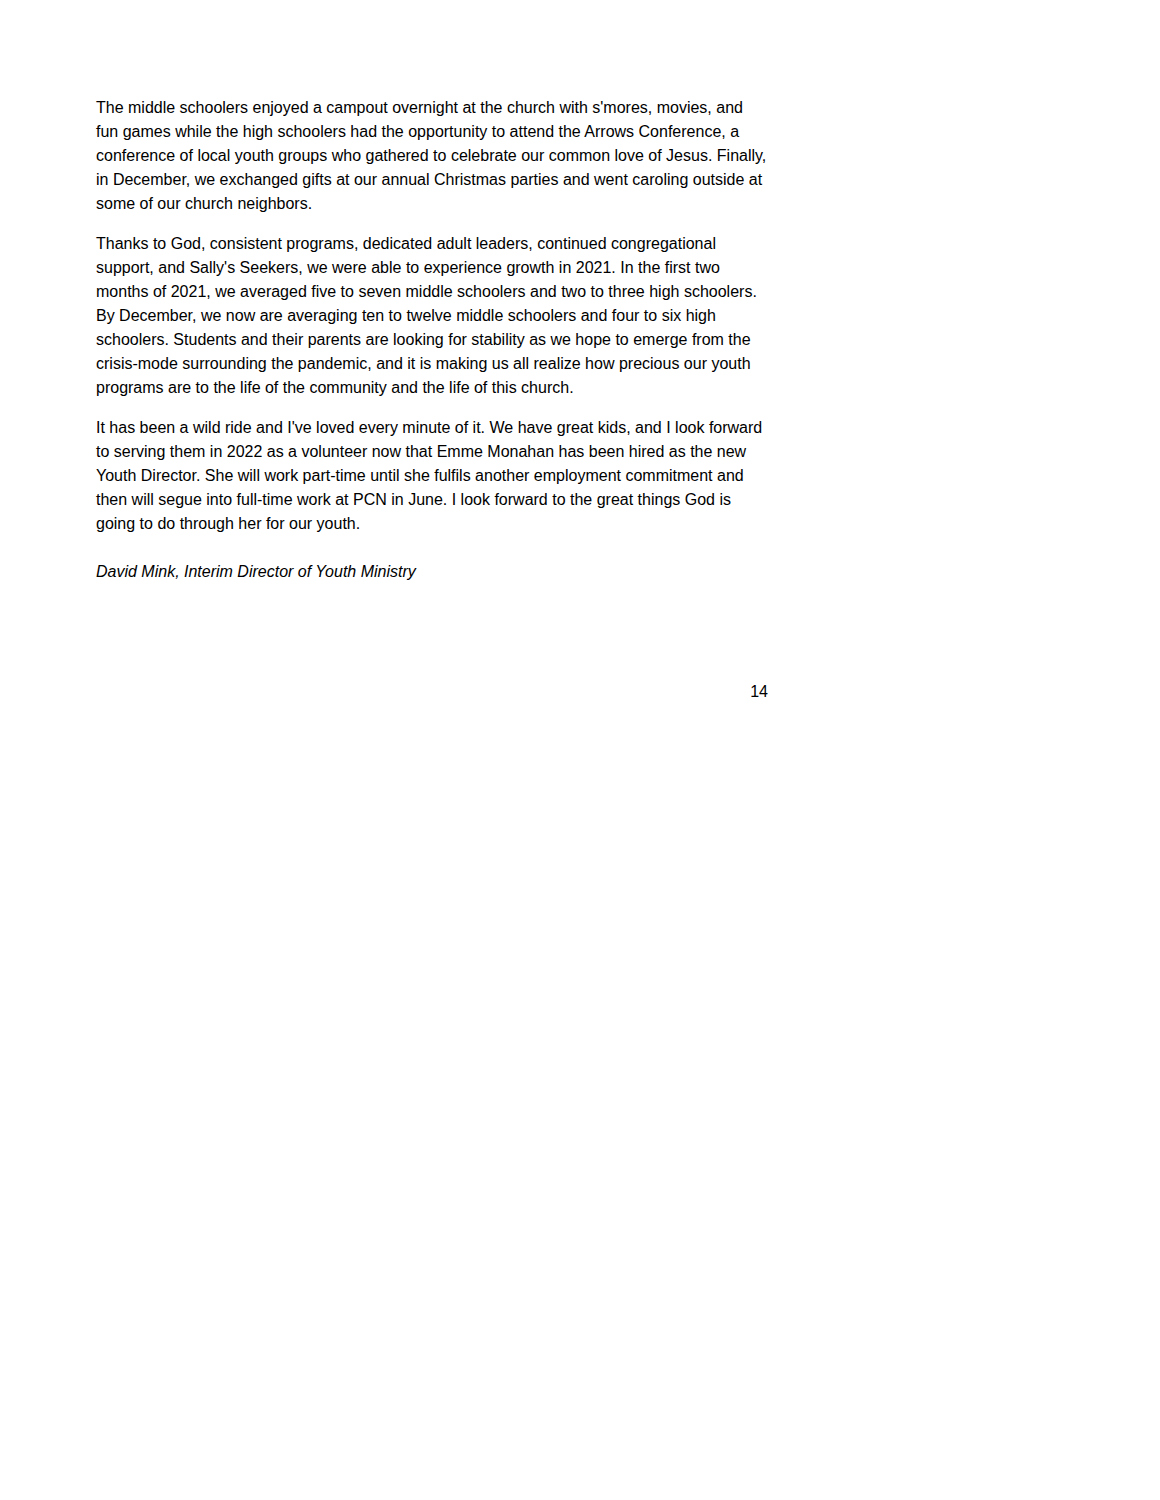The middle schoolers enjoyed a campout overnight at the church with s'mores, movies, and fun games while the high schoolers had the opportunity to attend the Arrows Conference, a conference of local youth groups who gathered to celebrate our common love of Jesus. Finally, in December, we exchanged gifts at our annual Christmas parties and went caroling outside at some of our church neighbors.
Thanks to God, consistent programs, dedicated adult leaders, continued congregational support, and Sally's Seekers, we were able to experience growth in 2021. In the first two months of 2021, we averaged five to seven middle schoolers and two to three high schoolers. By December, we now are averaging ten to twelve middle schoolers and four to six high schoolers. Students and their parents are looking for stability as we hope to emerge from the crisis-mode surrounding the pandemic, and it is making us all realize how precious our youth programs are to the life of the community and the life of this church.
It has been a wild ride and I've loved every minute of it. We have great kids, and I look forward to serving them in 2022 as a volunteer now that Emme Monahan has been hired as the new Youth Director. She will work part-time until she fulfils another employment commitment and then will segue into full-time work at PCN in June. I look forward to the great things God is going to do through her for our youth.
David Mink, Interim Director of Youth Ministry
14